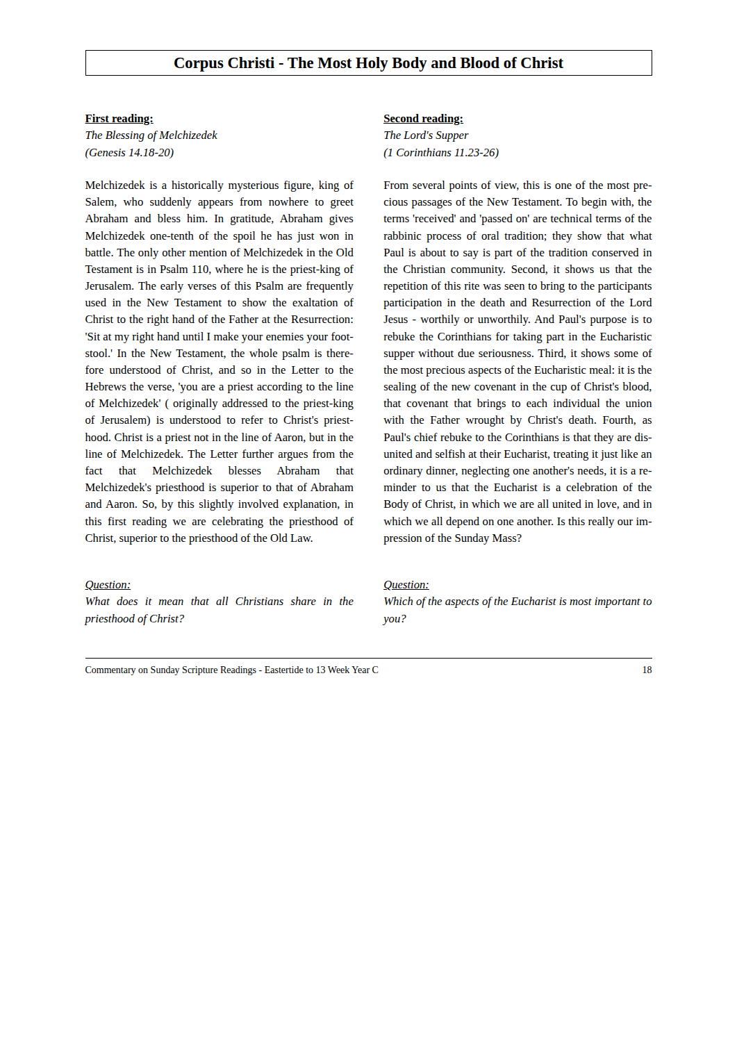Corpus Christi - The Most Holy Body and Blood of Christ
First reading:
The Blessing of Melchizedek
(Genesis 14.18-20)
Melchizedek is a historically mysterious figure, king of Salem, who suddenly appears from nowhere to greet Abraham and bless him. In gratitude, Abraham gives Melchizedek one-tenth of the spoil he has just won in battle. The only other mention of Melchizedek in the Old Testament is in Psalm 110, where he is the priest-king of Jerusalem. The early verses of this Psalm are frequently used in the New Testament to show the exaltation of Christ to the right hand of the Father at the Resurrection: 'Sit at my right hand until I make your enemies your footstool.' In the New Testament, the whole psalm is therefore understood of Christ, and so in the Letter to the Hebrews the verse, 'you are a priest according to the line of Melchizedek' ( originally addressed to the priest-king of Jerusalem) is understood to refer to Christ's priesthood. Christ is a priest not in the line of Aaron, but in the line of Melchizedek. The Letter further argues from the fact that Melchizedek blesses Abraham that Melchizedek's priesthood is superior to that of Abraham and Aaron. So, by this slightly involved explanation, in this first reading we are celebrating the priesthood of Christ, superior to the priesthood of the Old Law.
Question:
What does it mean that all Christians share in the priesthood of Christ?
Second reading:
The Lord's Supper
(1 Corinthians 11.23-26)
From several points of view, this is one of the most precious passages of the New Testament. To begin with, the terms 'received' and 'passed on' are technical terms of the rabbinic process of oral tradition; they show that what Paul is about to say is part of the tradition conserved in the Christian community. Second, it shows us that the repetition of this rite was seen to bring to the participants participation in the death and Resurrection of the Lord Jesus - worthily or unworthily. And Paul's purpose is to rebuke the Corinthians for taking part in the Eucharistic supper without due seriousness. Third, it shows some of the most precious aspects of the Eucharistic meal: it is the sealing of the new covenant in the cup of Christ's blood, that covenant that brings to each individual the union with the Father wrought by Christ's death. Fourth, as Paul's chief rebuke to the Corinthians is that they are disunited and selfish at their Eucharist, treating it just like an ordinary dinner, neglecting one another's needs, it is a reminder to us that the Eucharist is a celebration of the Body of Christ, in which we are all united in love, and in which we all depend on one another. Is this really our impression of the Sunday Mass?
Question:
Which of the aspects of the Eucharist is most important to you?
Commentary on Sunday Scripture Readings - Eastertide to 13 Week Year C 18